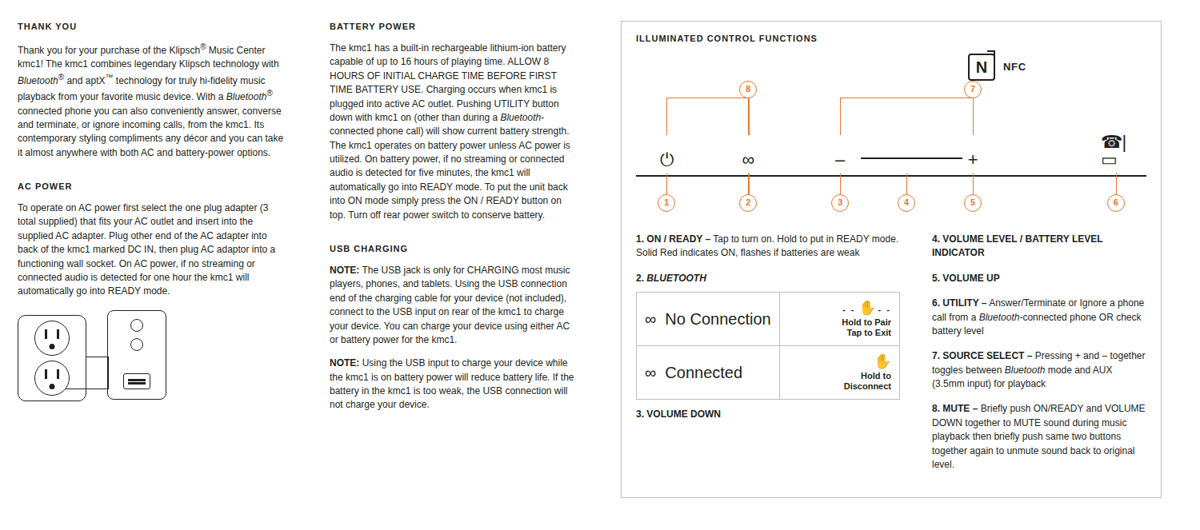Thank You
Thank you for your purchase of the Klipsch® Music Center kmc1! The kmc1 combines legendary Klipsch technology with Bluetooth® and aptX™ technology for truly hi-fidelity music playback from your favorite music device. With a Bluetooth® connected phone you can also conveniently answer, converse and terminate, or ignore incoming calls, from the kmc1. Its contemporary styling compliments any décor and you can take it almost anywhere with both AC and battery-power options.
AC Power
To operate on AC power first select the one plug adapter (3 total supplied) that fits your AC outlet and insert into the supplied AC adapter. Plug other end of the AC adapter into back of the kmc1 marked DC IN, then plug AC adaptor into a functioning wall socket. On AC power, if no streaming or connected audio is detected for one hour the kmc1 will automatically go into READY mode.
Battery Power
The kmc1 has a built-in rechargeable lithium-ion battery capable of up to 16 hours of playing time. ALLOW 8 HOURS OF INITIAL CHARGE TIME BEFORE FIRST TIME BATTERY USE. Charging occurs when kmc1 is plugged into active AC outlet. Pushing UTILITY button down with kmc1 on (other than during a Bluetooth-connected phone call) will show current battery strength. The kmc1 operates on battery power unless AC power is utilized. On battery power, if no streaming or connected audio is detected for five minutes, the kmc1 will automatically go into READY mode. To put the unit back into ON mode simply press the ON / READY button on top. Turn off rear power switch to conserve battery.
USB Charging
NOTE: The USB jack is only for CHARGING most music players, phones, and tablets. Using the USB connection end of the charging cable for your device (not included), connect to the USB input on rear of the kmc1 to charge your device. You can charge your device using either AC or battery power for the kmc1.
NOTE: Using the USB input to charge your device while the kmc1 is on battery power will reduce battery life. If the battery in the kmc1 is too weak, the USB connection will not charge your device.
Illuminated Control Functions
NFC
⏻
∞
–
+
☎|▭
1
2
3
4
5
6
7
8
1. ON / READY – Tap to turn on. Hold to put in READY mode. Solid Red indicates ON, flashes if batteries are weak
2. BLUETOOTH
| ∞ No Connection | - - ✋ - - Hold to Pair Tap to Exit |
| ∞ Connected | ✋ Hold to Disconnect |
3. VOLUME DOWN
4. VOLUME LEVEL / BATTERY LEVEL INDICATOR
5. VOLUME UP
6. UTILITY – Answer/Terminate or Ignore a phone call from a Bluetooth-connected phone OR check battery level
7. SOURCE SELECT – Pressing + and – together toggles between Bluetooth mode and AUX (3.5mm input) for playback
8. MUTE – Briefly push ON/READY and VOLUME DOWN together to MUTE sound during music playback then briefly push same two buttons together again to unmute sound back to original level.